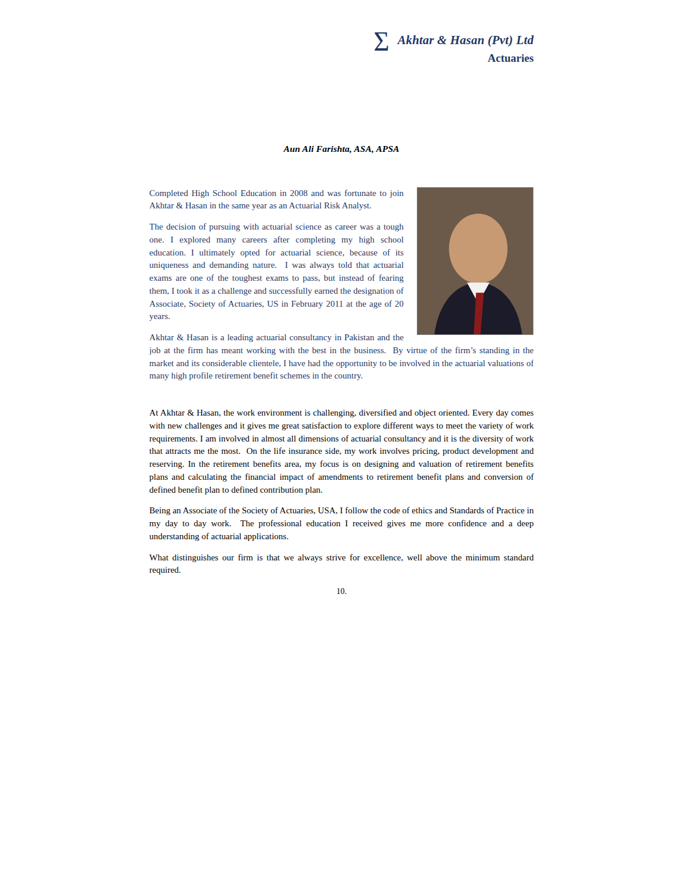Σ
Akhtar & Hasan (Pvt) Ltd
Actuaries
Aun Ali Farishta, ASA, APSA
Completed High School Education in 2008 and was fortunate to join Akhtar & Hasan in the same year as an Actuarial Risk Analyst.
The decision of pursuing with actuarial science as career was a tough one. I explored many careers after completing my high school education. I ultimately opted for actuarial science, because of its uniqueness and demanding nature. I was always told that actuarial exams are one of the toughest exams to pass, but instead of fearing them, I took it as a challenge and successfully earned the designation of Associate, Society of Actuaries, US in February 2011 at the age of 20 years.
Akhtar & Hasan is a leading actuarial consultancy in Pakistan and the job at the firm has meant working with the best in the business. By virtue of the firm’s standing in the market and its considerable clientele, I have had the opportunity to be involved in the actuarial valuations of many high profile retirement benefit schemes in the country.
At Akhtar & Hasan, the work environment is challenging, diversified and object oriented. Every day comes with new challenges and it gives me great satisfaction to explore different ways to meet the variety of work requirements. I am involved in almost all dimensions of actuarial consultancy and it is the diversity of work that attracts me the most. On the life insurance side, my work involves pricing, product development and reserving. In the retirement benefits area, my focus is on designing and valuation of retirement benefits plans and calculating the financial impact of amendments to retirement benefit plans and conversion of defined benefit plan to defined contribution plan.
Being an Associate of the Society of Actuaries, USA, I follow the code of ethics and Standards of Practice in my day to day work. The professional education I received gives me more confidence and a deep understanding of actuarial applications.
What distinguishes our firm is that we always strive for excellence, well above the minimum standard required.
10.